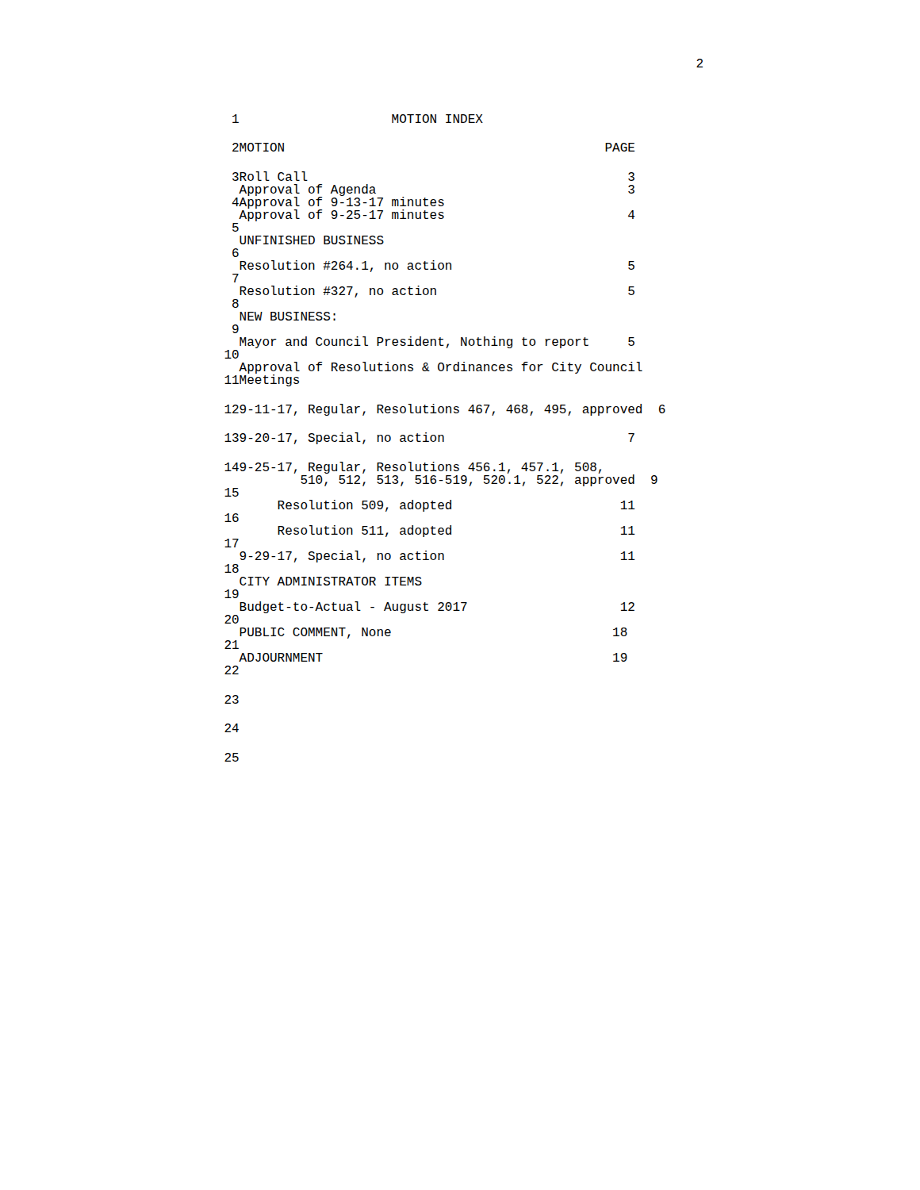2
| 1 | MOTION INDEX |
| 2 | MOTION PAGE |
| 3 | Roll Call 3 |
| | Approval of Agenda 3 |
| 4 | Approval of 9-13-17 minutes |
| | Approval of 9-25-17 minutes 4 |
| 5 | |
| | UNFINISHED BUSINESS |
| 6 | |
| | Resolution #264.1, no action 5 |
| 7 | |
| | Resolution #327, no action 5 |
| 8 | |
| | NEW BUSINESS: |
| 9 | |
| | Mayor and Council President, Nothing to report 5 |
| 10 | |
| | Approval of Resolutions & Ordinances for City Council |
| 11 | Meetings |
| 12 | 9-11-17, Regular, Resolutions 467, 468, 495, approved 6 |
| 13 | 9-20-17, Special, no action 7 |
| 14 | 9-25-17, Regular, Resolutions 456.1, 457.1, 508, |
| | 510, 512, 513, 516-519, 520.1, 522, approved 9 |
| 15 | |
| | Resolution 509, adopted 11 |
| 16 | |
| | Resolution 511, adopted 11 |
| 17 | |
| | 9-29-17, Special, no action 11 |
| 18 | |
| | CITY ADMINISTRATOR ITEMS |
| 19 | |
| | Budget-to-Actual - August 2017 12 |
| 20 | |
| | PUBLIC COMMENT, None 18 |
| 21 | |
| | ADJOURNMENT 19 |
| 22 | |
| 23 | |
| 24 | |
| 25 | |